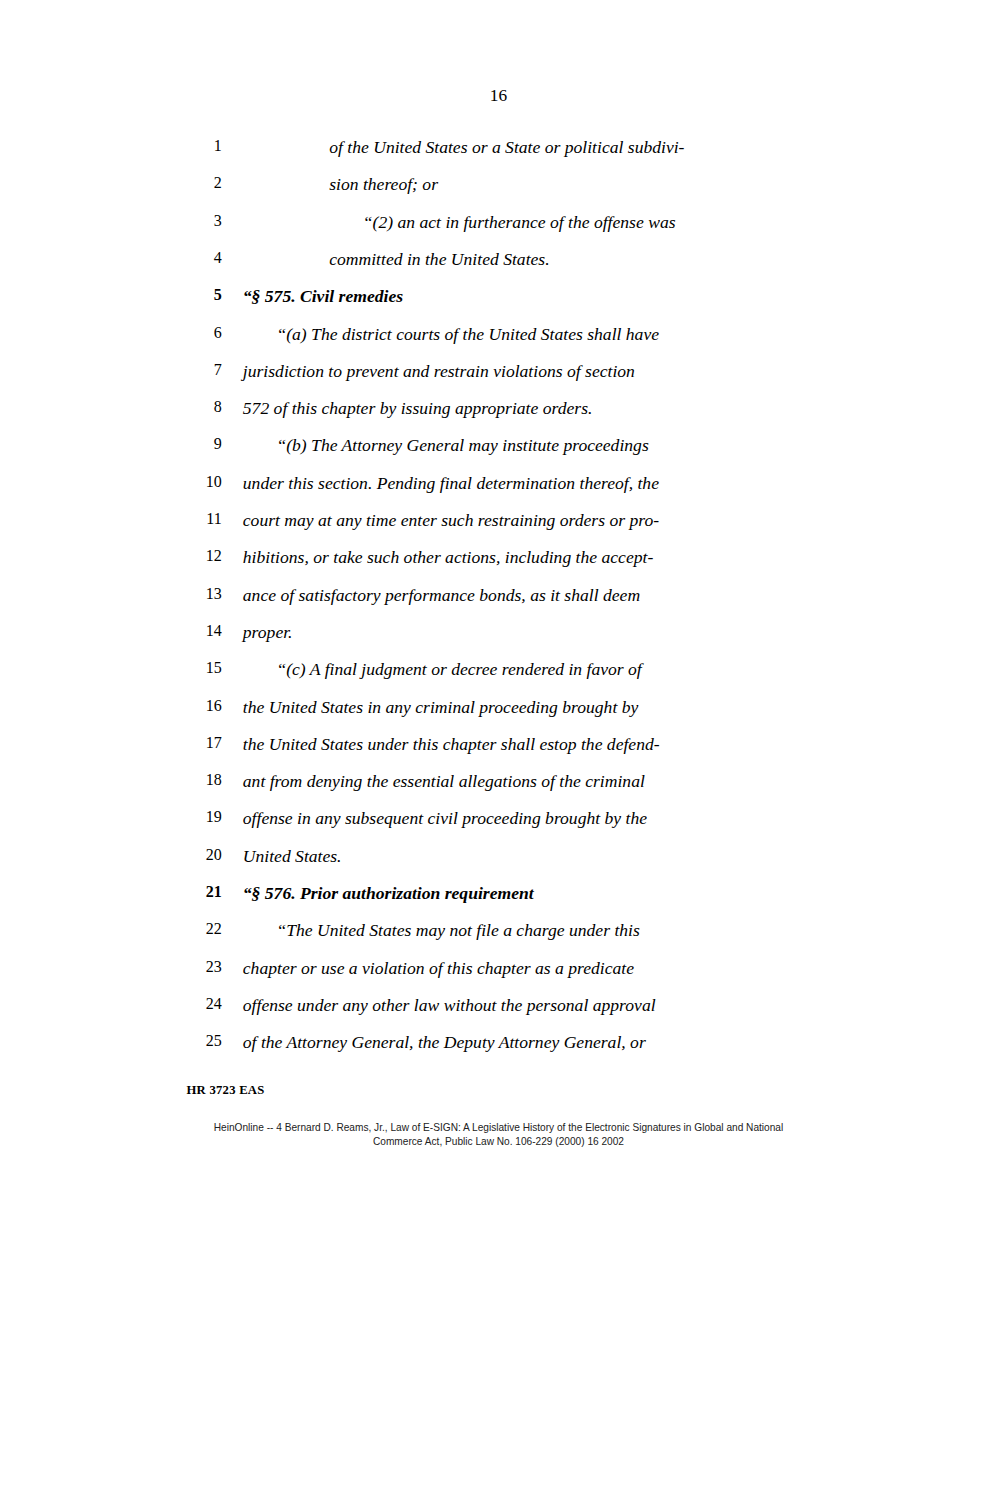16
of the United States or a State or political subdivi-
sion thereof; or
“(2) an act in furtherance of the offense was
committed in the United States.
“§ 575. Civil remedies
“(a) The district courts of the United States shall have
jurisdiction to prevent and restrain violations of section
572 of this chapter by issuing appropriate orders.
“(b) The Attorney General may institute proceedings
under this section. Pending final determination thereof, the
court may at any time enter such restraining orders or pro-
hibitions, or take such other actions, including the accept-
ance of satisfactory performance bonds, as it shall deem
proper.
“(c) A final judgment or decree rendered in favor of
the United States in any criminal proceeding brought by
the United States under this chapter shall estop the defend-
ant from denying the essential allegations of the criminal
offense in any subsequent civil proceeding brought by the
United States.
“§ 576. Prior authorization requirement
“The United States may not file a charge under this
chapter or use a violation of this chapter as a predicate
offense under any other law without the personal approval
of the Attorney General, the Deputy Attorney General, or
HR 3723 EAS
HeinOnline -- 4 Bernard D. Reams, Jr., Law of E-SIGN: A Legislative History of the Electronic Signatures in Global and National
Commerce Act, Public Law No. 106-229 (2000) 16 2002